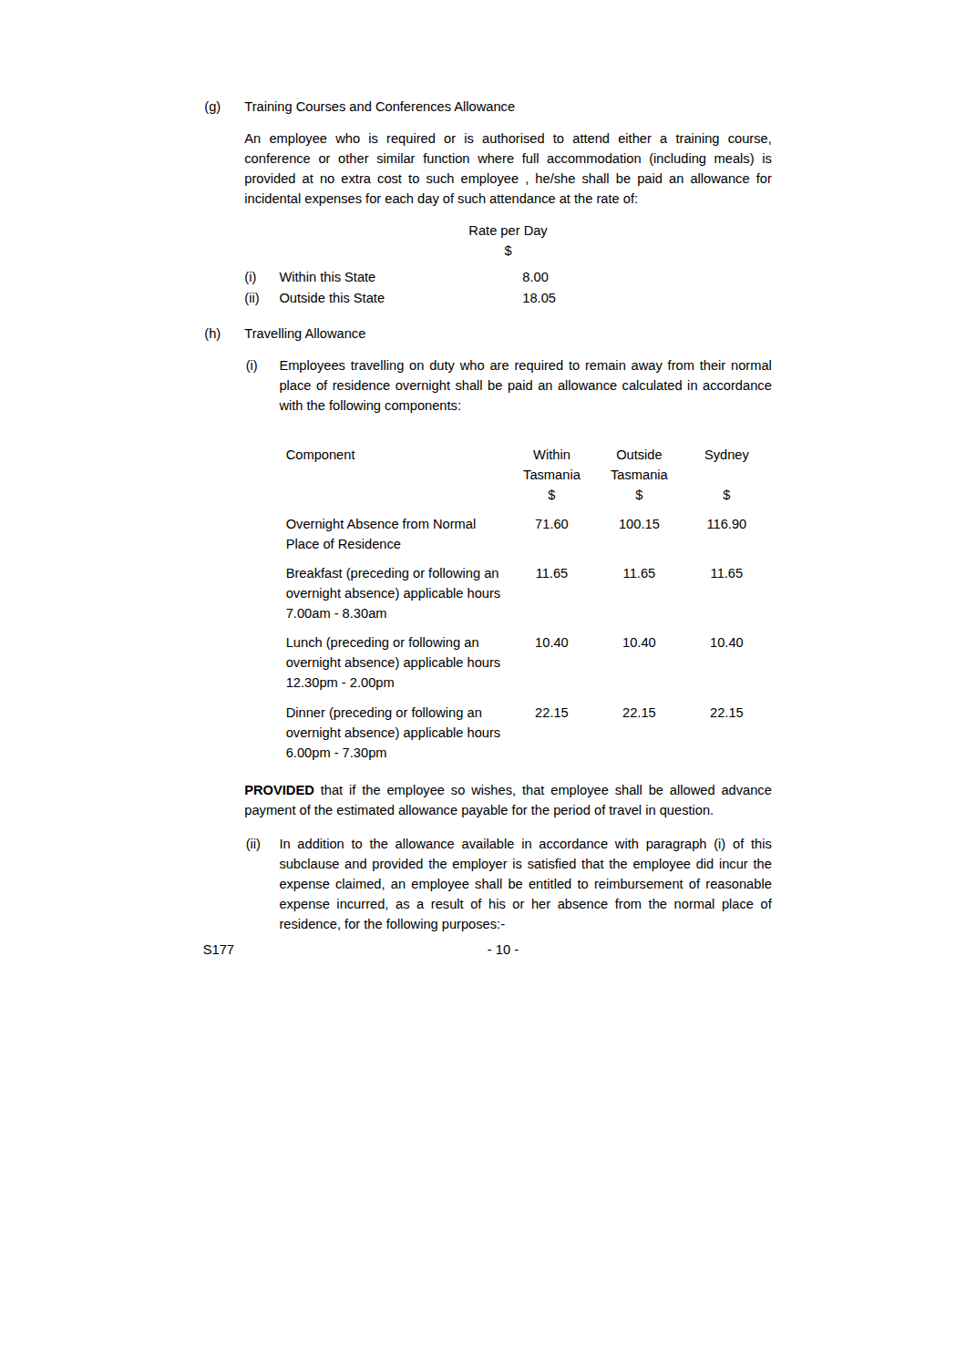(g)
Training Courses and Conferences Allowance
An employee who is required or is authorised to attend either a training course, conference or other similar function where full accommodation (including meals) is provided at no extra cost to such employee , he/she shall be paid an allowance for incidental expenses for each day of such attendance at the rate of:
Rate per Day $
| (i) | Within this State | 8.00 |
| (ii) | Outside this State | 18.05 |
(h)
Travelling Allowance
(i)
Employees travelling on duty who are required to remain away from their normal place of residence overnight shall be paid an allowance calculated in accordance with the following components:
| Component | Within Tasmania $ | Outside Tasmania $ | Sydney $ |
| --- | --- | --- | --- |
| Overnight Absence from Normal Place of Residence | 71.60 | 100.15 | 116.90 |
| Breakfast (preceding or following an overnight absence) applicable hours 7.00am - 8.30am | 11.65 | 11.65 | 11.65 |
| Lunch (preceding or following an overnight absence) applicable hours 12.30pm - 2.00pm | 10.40 | 10.40 | 10.40 |
| Dinner (preceding or following an overnight absence) applicable hours 6.00pm - 7.30pm | 22.15 | 22.15 | 22.15 |
PROVIDED that if the employee so wishes, that employee shall be allowed advance payment of the estimated allowance payable for the period of travel in question.
(ii)
In addition to the allowance available in accordance with paragraph (i) of this subclause and provided the employer is satisfied that the employee did incur the expense claimed, an employee shall be entitled to reimbursement of reasonable expense incurred, as a result of his or her absence from the normal place of residence, for the following purposes:-
S177
- 10 -